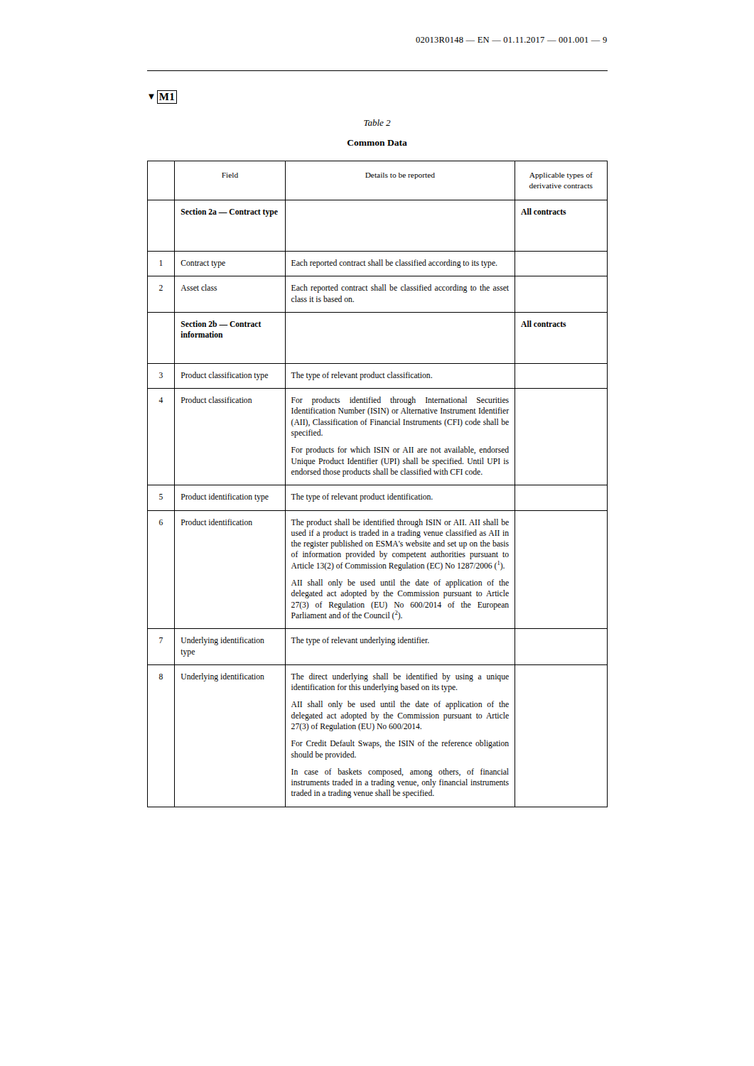02013R0148 — EN — 01.11.2017 — 001.001 — 9
▼M1
Table 2
Common Data
| | Field | Details to be reported | Applicable types of derivative contracts |
| --- | --- | --- | --- |
| | Section 2a — Contract type | | All contracts |
| 1 | Contract type | Each reported contract shall be classified according to its type. | |
| 2 | Asset class | Each reported contract shall be classified according to the asset class it is based on. | |
| | Section 2b — Contract information | | All contracts |
| 3 | Product classification type | The type of relevant product classification. | |
| 4 | Product classification | For products identified through International Securities Identification Number (ISIN) or Alternative Instrument Identifier (AII), Classification of Financial Instruments (CFI) code shall be specified. For products for which ISIN or AII are not available, endorsed Unique Product Identifier (UPI) shall be specified. Until UPI is endorsed those products shall be classified with CFI code. | |
| 5 | Product identification type | The type of relevant product identification. | |
| 6 | Product identification | The product shall be identified through ISIN or AII. AII shall be used if a product is traded in a trading venue classified as AII in the register published on ESMA's website and set up on the basis of information provided by competent authorities pursuant to Article 13(2) of Commission Regulation (EC) No 1287/2006 ( 1 ). AII shall only be used until the date of application of the delegated act adopted by the Commission pursuant to Article 27(3) of Regulation (EU) No 600/2014 of the European Parliament and of the Council ( 2 ). | |
| 7 | Underlying identification type | The type of relevant underlying identifier. | |
| 8 | Underlying identification | The direct underlying shall be identified by using a unique identification for this underlying based on its type. AII shall only be used until the date of application of the delegated act adopted by the Commission pursuant to Article 27(3) of Regulation (EU) No 600/2014. For Credit Default Swaps, the ISIN of the reference obligation should be provided. In case of baskets composed, among others, of financial instruments traded in a trading venue, only financial instruments traded in a trading venue shall be specified. | |